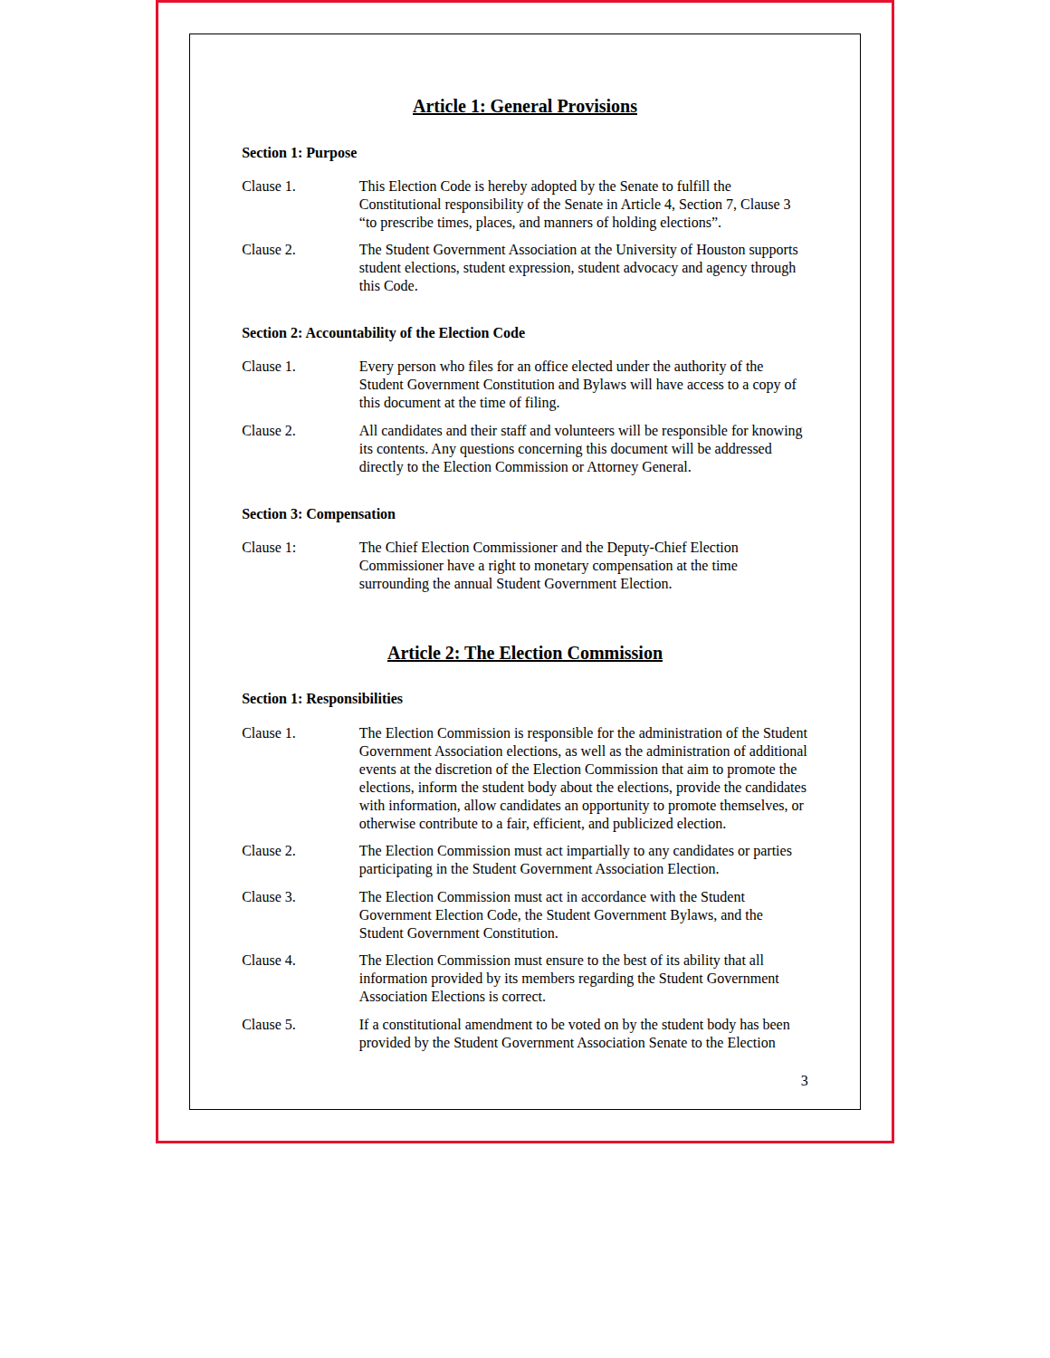Article 1: General Provisions
Section 1: Purpose
| Clause 1. | This Election Code is hereby adopted by the Senate to fulfill the Constitutional responsibility of the Senate in Article 4, Section 7, Clause 3 “to prescribe times, places, and manners of holding elections”. |
| Clause 2. | The Student Government Association at the University of Houston supports student elections, student expression, student advocacy and agency through this Code. |
Section 2: Accountability of the Election Code
| Clause 1. | Every person who files for an office elected under the authority of the Student Government Constitution and Bylaws will have access to a copy of this document at the time of filing. |
| Clause 2. | All candidates and their staff and volunteers will be responsible for knowing its contents. Any questions concerning this document will be addressed directly to the Election Commission or Attorney General. |
Section 3: Compensation
| Clause 1: | The Chief Election Commissioner and the Deputy-Chief Election Commissioner have a right to monetary compensation at the time surrounding the annual Student Government Election. |
Article 2: The Election Commission
Section 1: Responsibilities
| Clause 1. | The Election Commission is responsible for the administration of the Student Government Association elections, as well as the administration of additional events at the discretion of the Election Commission that aim to promote the elections, inform the student body about the elections, provide the candidates with information, allow candidates an opportunity to promote themselves, or otherwise contribute to a fair, efficient, and publicized election. |
| Clause 2. | The Election Commission must act impartially to any candidates or parties participating in the Student Government Association Election. |
| Clause 3. | The Election Commission must act in accordance with the Student Government Election Code, the Student Government Bylaws, and the Student Government Constitution. |
| Clause 4. | The Election Commission must ensure to the best of its ability that all information provided by its members regarding the Student Government Association Elections is correct. |
| Clause 5. | If a constitutional amendment to be voted on by the student body has been provided by the Student Government Association Senate to the Election |
3